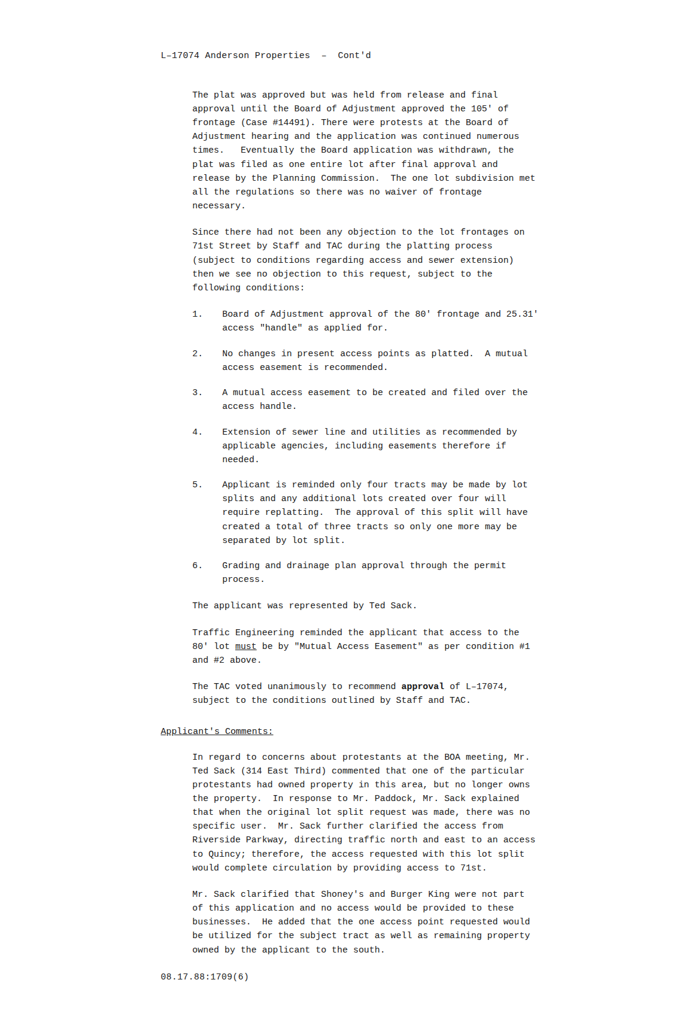L–17074 Anderson Properties – Cont'd
The plat was approved but was held from release and final approval until the Board of Adjustment approved the 105' of frontage (Case #14491). There were protests at the Board of Adjustment hearing and the application was continued numerous times. Eventually the Board application was withdrawn, the plat was filed as one entire lot after final approval and release by the Planning Commission. The one lot subdivision met all the regulations so there was no waiver of frontage necessary.
Since there had not been any objection to the lot frontages on 71st Street by Staff and TAC during the platting process (subject to conditions regarding access and sewer extension) then we see no objection to this request, subject to the following conditions:
Board of Adjustment approval of the 80' frontage and 25.31' access "handle" as applied for.
No changes in present access points as platted. A mutual access easement is recommended.
A mutual access easement to be created and filed over the access handle.
Extension of sewer line and utilities as recommended by applicable agencies, including easements therefore if needed.
Applicant is reminded only four tracts may be made by lot splits and any additional lots created over four will require replatting. The approval of this split will have created a total of three tracts so only one more may be separated by lot split.
Grading and drainage plan approval through the permit process.
The applicant was represented by Ted Sack.
Traffic Engineering reminded the applicant that access to the 80' lot must be by "Mutual Access Easement" as per condition #1 and #2 above.
The TAC voted unanimously to recommend approval of L–17074, subject to the conditions outlined by Staff and TAC.
Applicant's Comments:
In regard to concerns about protestants at the BOA meeting, Mr. Ted Sack (314 East Third) commented that one of the particular protestants had owned property in this area, but no longer owns the property. In response to Mr. Paddock, Mr. Sack explained that when the original lot split request was made, there was no specific user. Mr. Sack further clarified the access from Riverside Parkway, directing traffic north and east to an access to Quincy; therefore, the access requested with this lot split would complete circulation by providing access to 71st.
Mr. Sack clarified that Shoney's and Burger King were not part of this application and no access would be provided to these businesses. He added that the one access point requested would be utilized for the subject tract as well as remaining property owned by the applicant to the south.
08.17.88:1709(6)